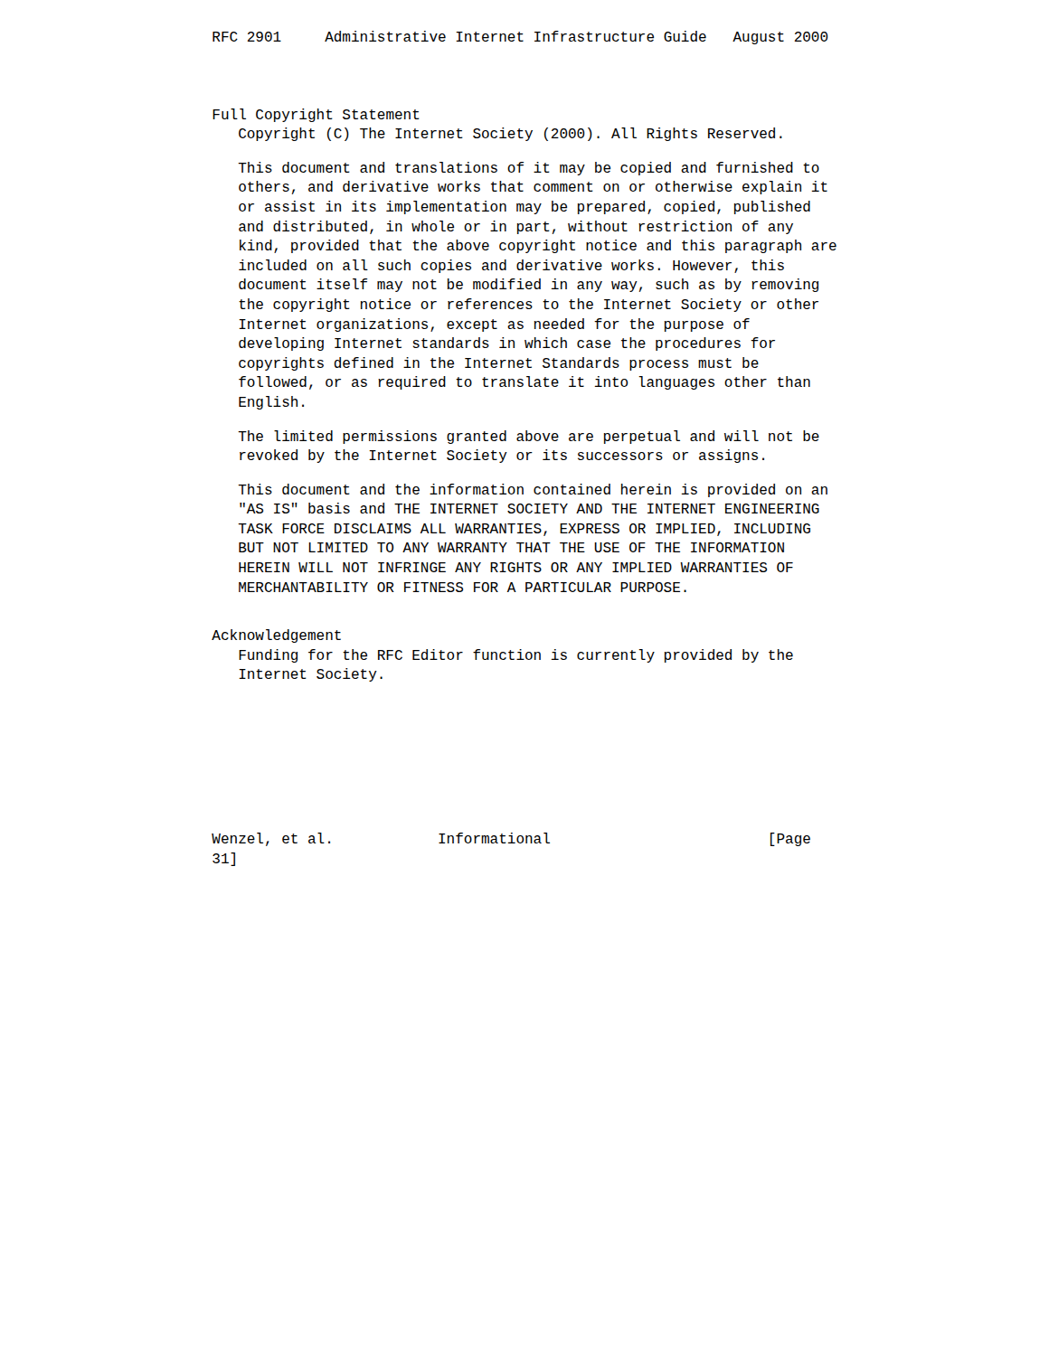RFC 2901     Administrative Internet Infrastructure Guide   August 2000
Full Copyright Statement
Copyright (C) The Internet Society (2000). All Rights Reserved.
This document and translations of it may be copied and furnished to others, and derivative works that comment on or otherwise explain it or assist in its implementation may be prepared, copied, published and distributed, in whole or in part, without restriction of any kind, provided that the above copyright notice and this paragraph are included on all such copies and derivative works. However, this document itself may not be modified in any way, such as by removing the copyright notice or references to the Internet Society or other Internet organizations, except as needed for the purpose of developing Internet standards in which case the procedures for copyrights defined in the Internet Standards process must be followed, or as required to translate it into languages other than English.
The limited permissions granted above are perpetual and will not be revoked by the Internet Society or its successors or assigns.
This document and the information contained herein is provided on an "AS IS" basis and THE INTERNET SOCIETY AND THE INTERNET ENGINEERING TASK FORCE DISCLAIMS ALL WARRANTIES, EXPRESS OR IMPLIED, INCLUDING BUT NOT LIMITED TO ANY WARRANTY THAT THE USE OF THE INFORMATION HEREIN WILL NOT INFRINGE ANY RIGHTS OR ANY IMPLIED WARRANTIES OF MERCHANTABILITY OR FITNESS FOR A PARTICULAR PURPOSE.
Acknowledgement
Funding for the RFC Editor function is currently provided by the Internet Society.
Wenzel, et al.            Informational                         [Page 31]